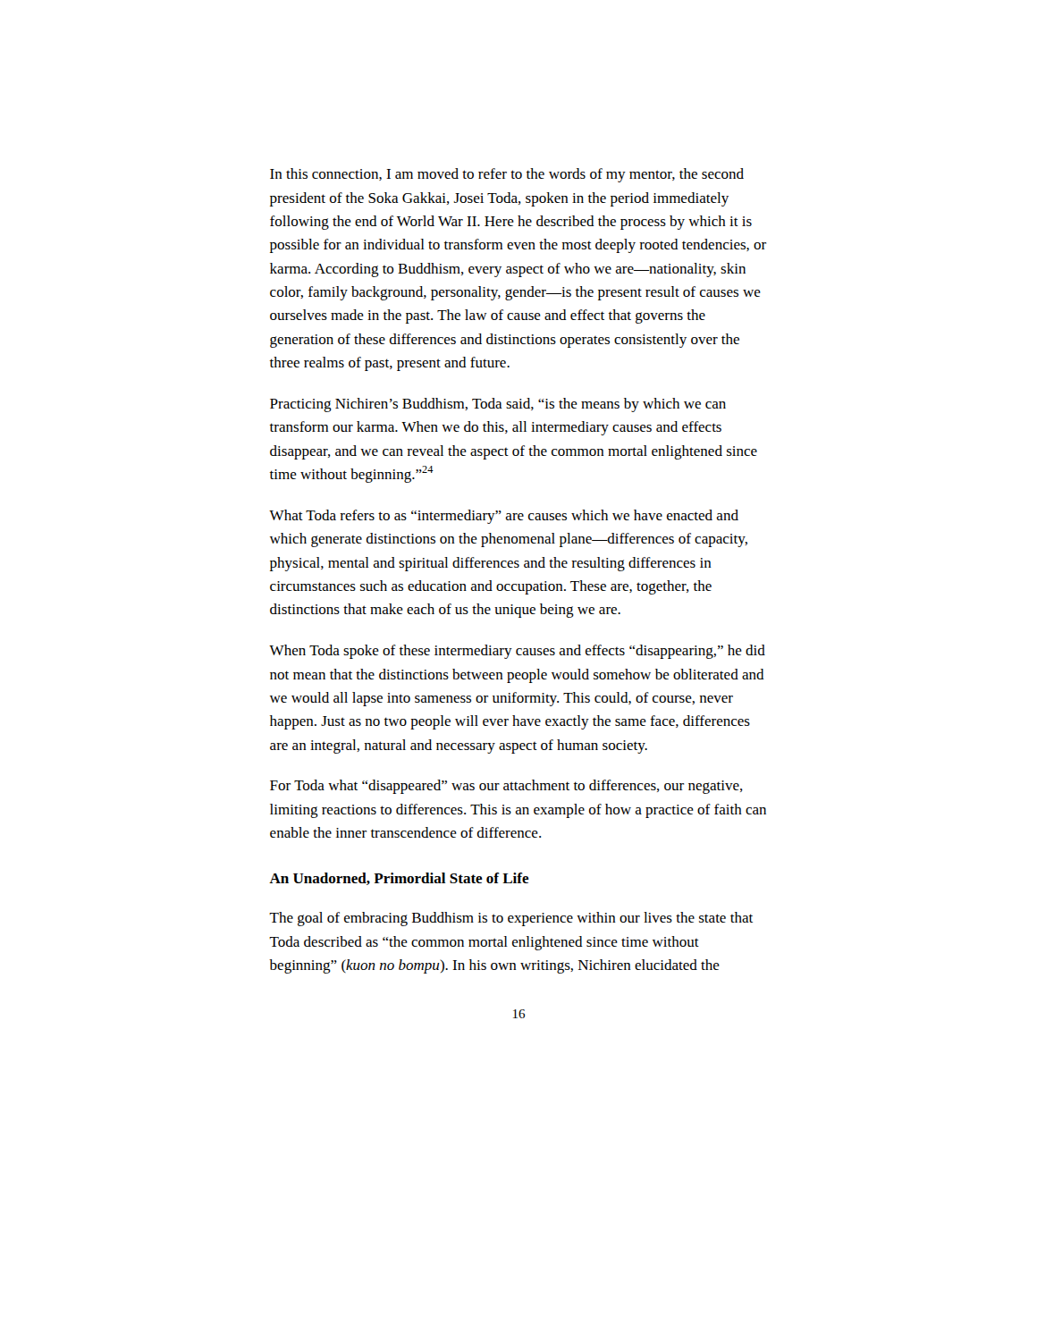In this connection, I am moved to refer to the words of my mentor, the second president of the Soka Gakkai, Josei Toda, spoken in the period immediately following the end of World War II. Here he described the process by which it is possible for an individual to transform even the most deeply rooted tendencies, or karma. According to Buddhism, every aspect of who we are—nationality, skin color, family background, personality, gender—is the present result of causes we ourselves made in the past. The law of cause and effect that governs the generation of these differences and distinctions operates consistently over the three realms of past, present and future.
Practicing Nichiren’s Buddhism, Toda said, “is the means by which we can transform our karma. When we do this, all intermediary causes and effects disappear, and we can reveal the aspect of the common mortal enlightened since time without beginning.”24
What Toda refers to as “intermediary” are causes which we have enacted and which generate distinctions on the phenomenal plane—differences of capacity, physical, mental and spiritual differences and the resulting differences in circumstances such as education and occupation. These are, together, the distinctions that make each of us the unique being we are.
When Toda spoke of these intermediary causes and effects “disappearing,” he did not mean that the distinctions between people would somehow be obliterated and we would all lapse into sameness or uniformity. This could, of course, never happen. Just as no two people will ever have exactly the same face, differences are an integral, natural and necessary aspect of human society.
For Toda what “disappeared” was our attachment to differences, our negative, limiting reactions to differences. This is an example of how a practice of faith can enable the inner transcendence of difference.
An Unadorned, Primordial State of Life
The goal of embracing Buddhism is to experience within our lives the state that Toda described as “the common mortal enlightened since time without beginning” (kuon no bompu). In his own writings, Nichiren elucidated the
16